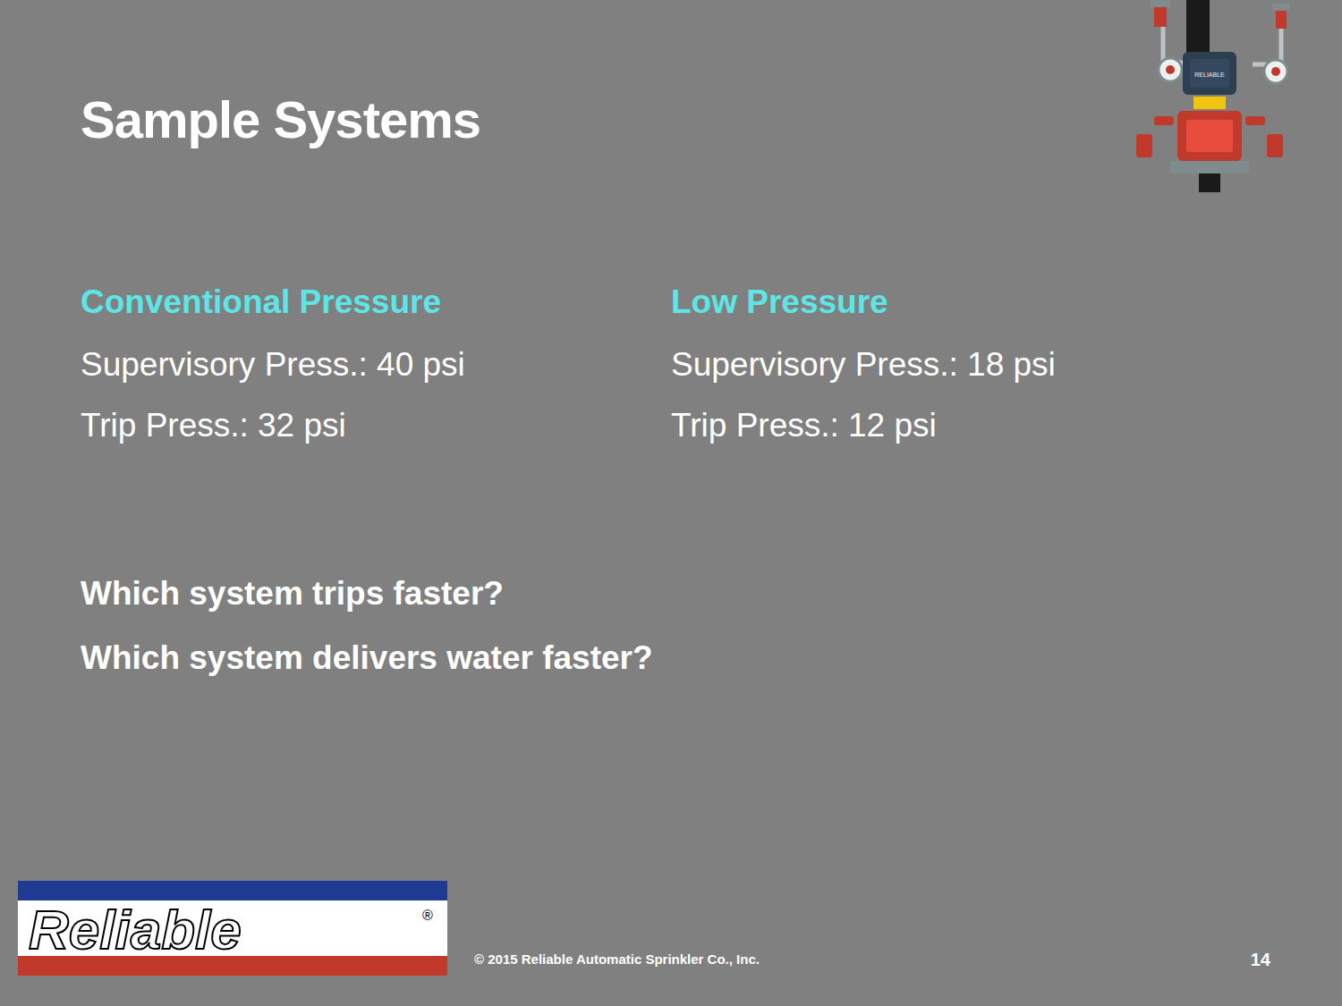RELIABLE
Sample Systems
Conventional Pressure
Supervisory Press.: 40 psi
Trip Press.: 32 psi
Low Pressure
Supervisory Press.: 18 psi
Trip Press.: 12 psi
Which system trips faster?
Which system delivers water faster?
Reliable ®
© 2015 Reliable Automatic Sprinkler Co., Inc.
14